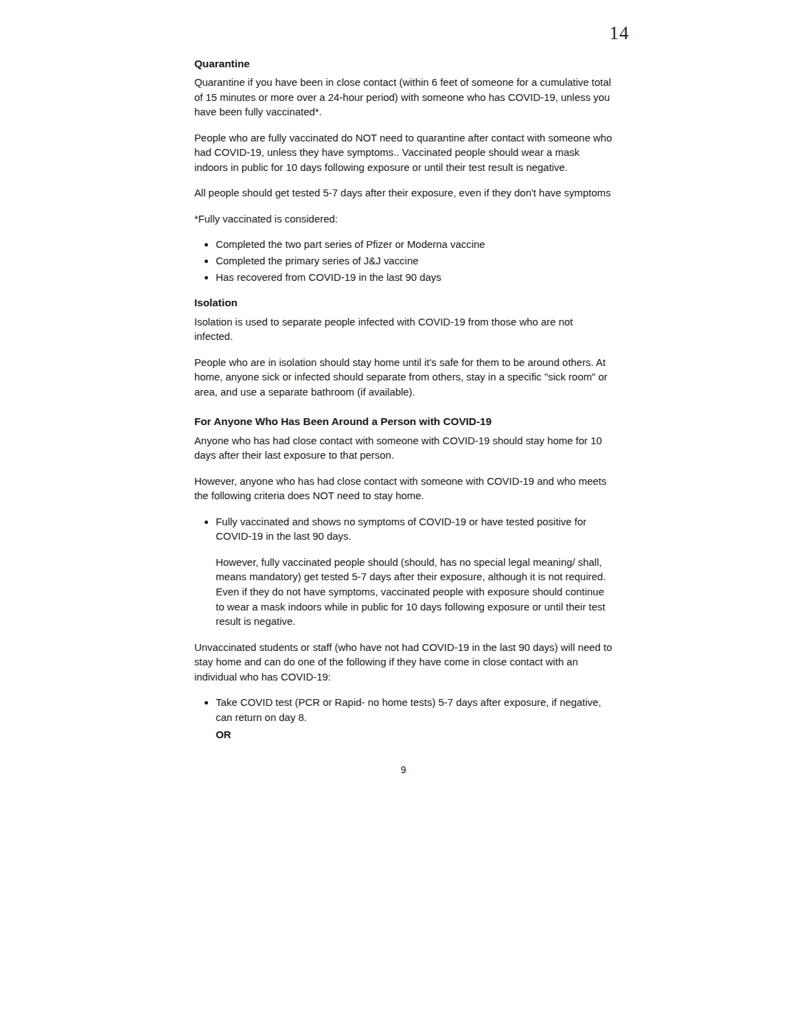14
Quarantine
Quarantine if you have been in close contact (within 6 feet of someone for a cumulative total of 15 minutes or more over a 24-hour period) with someone who has COVID-19, unless you have been fully vaccinated*.
People who are fully vaccinated do NOT need to quarantine after contact with someone who had COVID-19, unless they have symptoms.. Vaccinated people should wear a mask indoors in public for 10 days following exposure or until their test result is negative.
All people should get tested 5-7 days after their exposure, even if they don't have symptoms
*Fully vaccinated is considered:
Completed the two part series of Pfizer or Moderna vaccine
Completed the primary series of J&J vaccine
Has recovered from COVID-19 in the last 90 days
Isolation
Isolation is used to separate people infected with COVID-19 from those who are not infected.
People who are in isolation should stay home until it's safe for them to be around others. At home, anyone sick or infected should separate from others, stay in a specific "sick room" or area, and use a separate bathroom (if available).
For Anyone Who Has Been Around a Person with COVID-19
Anyone who has had close contact with someone with COVID-19 should stay home for 10 days after their last exposure to that person.
However, anyone who has had close contact with someone with COVID-19 and who meets the following criteria does NOT need to stay home.
Fully vaccinated and shows no symptoms of COVID-19 or have tested positive for COVID-19 in the last 90 days.
However, fully vaccinated people should (should, has no special legal meaning/ shall, means mandatory) get tested 5-7 days after their exposure, although it is not required. Even if they do not have symptoms, vaccinated people with exposure should continue to wear a mask indoors while in public for 10 days following exposure or until their test result is negative.
Unvaccinated students or staff (who have not had COVID-19 in the last 90 days) will need to stay home and can do one of the following if they have come in close contact with an individual who has COVID-19:
Take COVID test (PCR or Rapid- no home tests) 5-7 days after exposure, if negative, can return on day 8.
OR
9